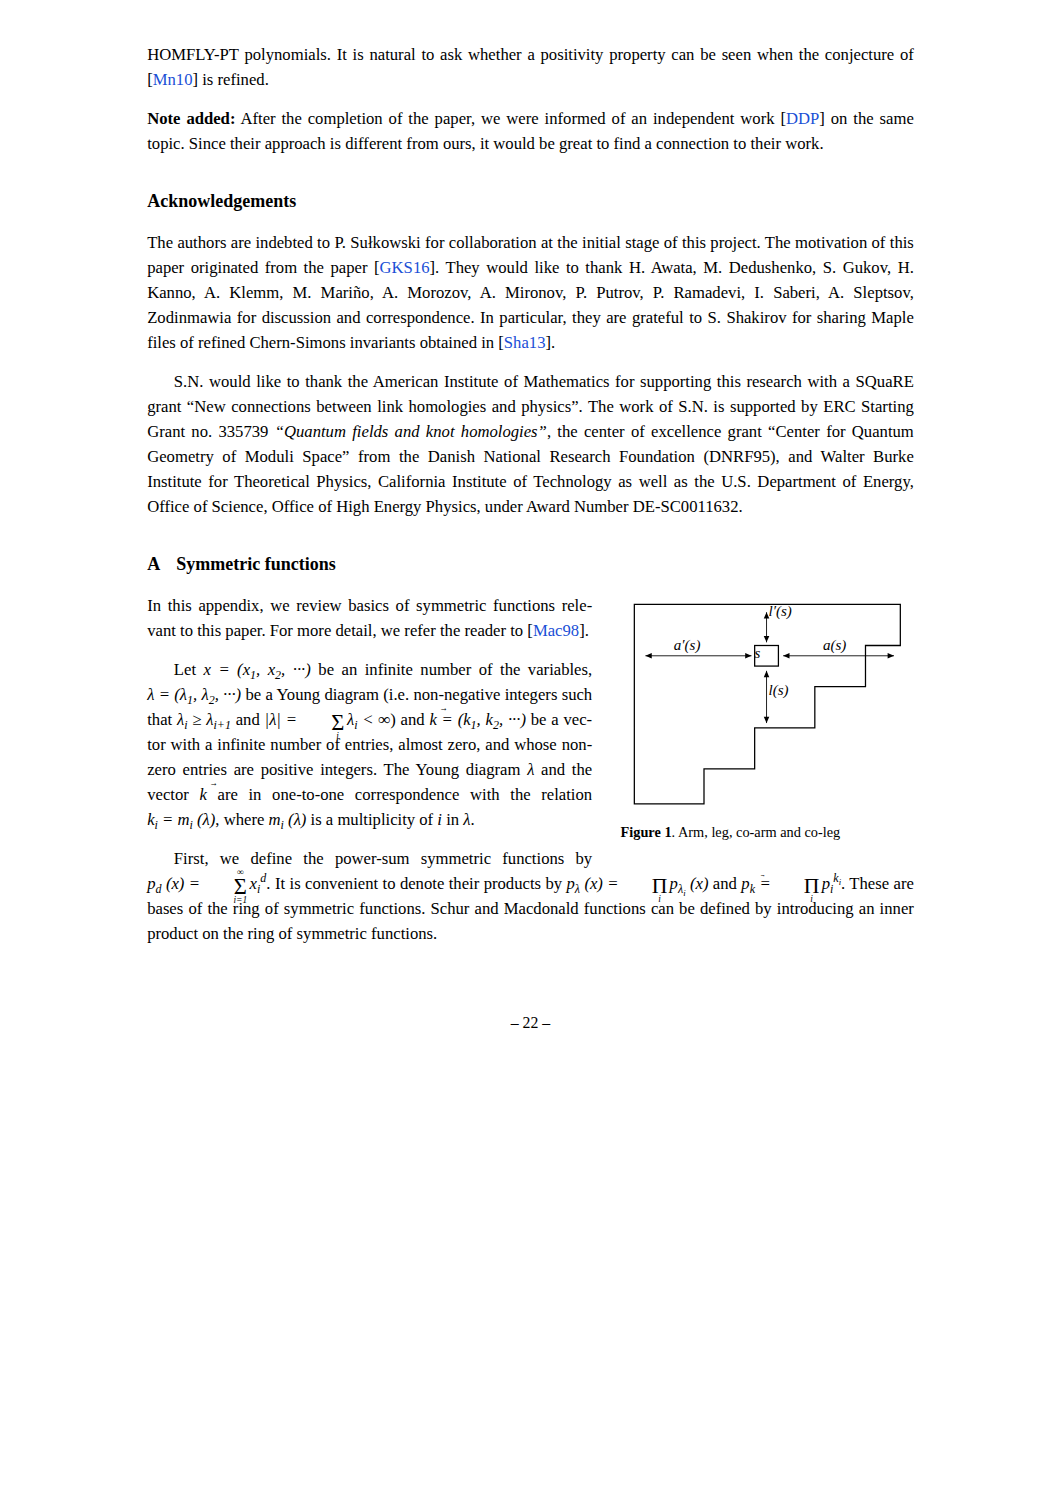HOMFLY-PT polynomials. It is natural to ask whether a positivity property can be seen when the conjecture of [Mn10] is refined.
Note added: After the completion of the paper, we were informed of an independent work [DDP] on the same topic. Since their approach is different from ours, it would be great to find a connection to their work.
Acknowledgements
The authors are indebted to P. Sułkowski for collaboration at the initial stage of this project. The motivation of this paper originated from the paper [GKS16]. They would like to thank H. Awata, M. Dedushenko, S. Gukov, H. Kanno, A. Klemm, M. Mariño, A. Morozov, A. Mironov, P. Putrov, P. Ramadevi, I. Saberi, A. Sleptsov, Zodinmawia for discussion and correspondence. In particular, they are grateful to S. Shakirov for sharing Maple files of refined Chern-Simons invariants obtained in [Sha13].
S.N. would like to thank the American Institute of Mathematics for supporting this research with a SQuaRE grant “New connections between link homologies and physics”. The work of S.N. is supported by ERC Starting Grant no. 335739 “Quantum fields and knot homologies”, the center of excellence grant “Center for Quantum Geometry of Moduli Space” from the Danish National Research Foundation (DNRF95), and Walter Burke Institute for Theoretical Physics, California Institute of Technology as well as the U.S. Department of Energy, Office of Science, Office of High Energy Physics, under Award Number DE-SC0011632.
ASymmetric functions
a′(s) s a(s) l′(s) l(s)
Figure 1. Arm, leg, co-arm and co-leg
In this appendix, we review basics of symmetric functions relevant to this paper. For more detail, we refer the reader to [Mac98].
Let x = (x1, x2, ···) be an infinite number of the variables, λ = (λ1, λ2, ···) be a Young diagram (i.e. non-negative integers such that λi ≥ λi+1 and |λ| = Σiλi < ∞) and k = (k1, k2, ···) be a vector with a infinite number of entries, almost zero, and whose nonzero entries are positive integers. The Young diagram λ and the vector k are in one-to-one correspondence with the relation ki = mi (λ), where mi (λ) is a multiplicity of i in λ.
First, we define the power-sum symmetric functions by pd (x) = Σ∞i=1xid. It is convenient to denote their products by pλ (x) = Πipλi (x) and pk = Πipiki. These are bases of the ring of symmetric functions. Schur and Macdonald functions can be defined by introducing an inner product on the ring of symmetric functions.
– 22 –